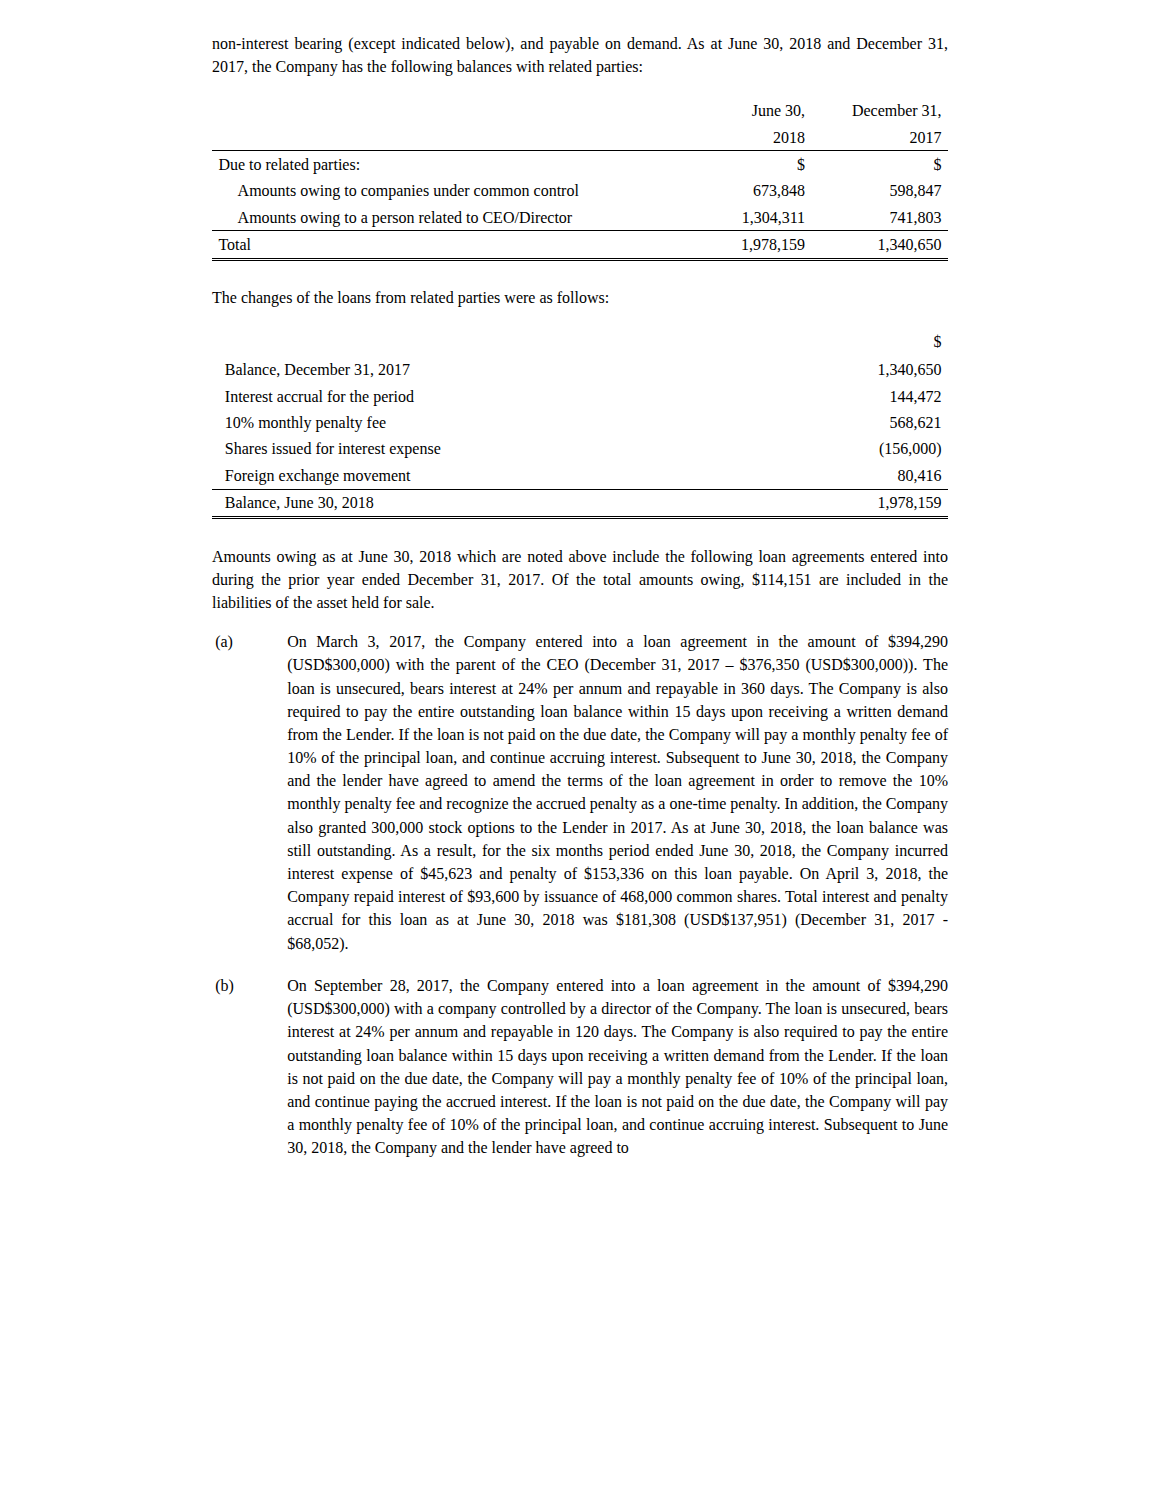non-interest bearing (except indicated below), and payable on demand. As at June 30, 2018 and December 31, 2017, the Company has the following balances with related parties:
| | June 30, | December 31, |
| --- | --- | --- |
| | 2018 | 2017 |
| Due to related parties: | $ | $ |
| Amounts owing to companies under common control | 673,848 | 598,847 |
| Amounts owing to a person related to CEO/Director | 1,304,311 | 741,803 |
| Total | 1,978,159 | 1,340,650 |
The changes of the loans from related parties were as follows:
| | $ |
| Balance, December 31, 2017 | 1,340,650 |
| Interest accrual for the period | 144,472 |
| 10% monthly penalty fee | 568,621 |
| Shares issued for interest expense | (156,000) |
| Foreign exchange movement | 80,416 |
| Balance, June 30, 2018 | 1,978,159 |
Amounts owing as at June 30, 2018 which are noted above include the following loan agreements entered into during the prior year ended December 31, 2017. Of the total amounts owing, $114,151 are included in the liabilities of the asset held for sale.
(a)
On March 3, 2017, the Company entered into a loan agreement in the amount of $394,290 (USD$300,000) with the parent of the CEO (December 31, 2017 – $376,350 (USD$300,000)). The loan is unsecured, bears interest at 24% per annum and repayable in 360 days. The Company is also required to pay the entire outstanding loan balance within 15 days upon receiving a written demand from the Lender. If the loan is not paid on the due date, the Company will pay a monthly penalty fee of 10% of the principal loan, and continue accruing interest. Subsequent to June 30, 2018, the Company and the lender have agreed to amend the terms of the loan agreement in order to remove the 10% monthly penalty fee and recognize the accrued penalty as a one-time penalty. In addition, the Company also granted 300,000 stock options to the Lender in 2017. As at June 30, 2018, the loan balance was still outstanding. As a result, for the six months period ended June 30, 2018, the Company incurred interest expense of $45,623 and penalty of $153,336 on this loan payable. On April 3, 2018, the Company repaid interest of $93,600 by issuance of 468,000 common shares. Total interest and penalty accrual for this loan as at June 30, 2018 was $181,308 (USD$137,951) (December 31, 2017 - $68,052).
(b)
On September 28, 2017, the Company entered into a loan agreement in the amount of $394,290 (USD$300,000) with a company controlled by a director of the Company. The loan is unsecured, bears interest at 24% per annum and repayable in 120 days. The Company is also required to pay the entire outstanding loan balance within 15 days upon receiving a written demand from the Lender. If the loan is not paid on the due date, the Company will pay a monthly penalty fee of 10% of the principal loan, and continue paying the accrued interest. If the loan is not paid on the due date, the Company will pay a monthly penalty fee of 10% of the principal loan, and continue accruing interest. Subsequent to June 30, 2018, the Company and the lender have agreed to